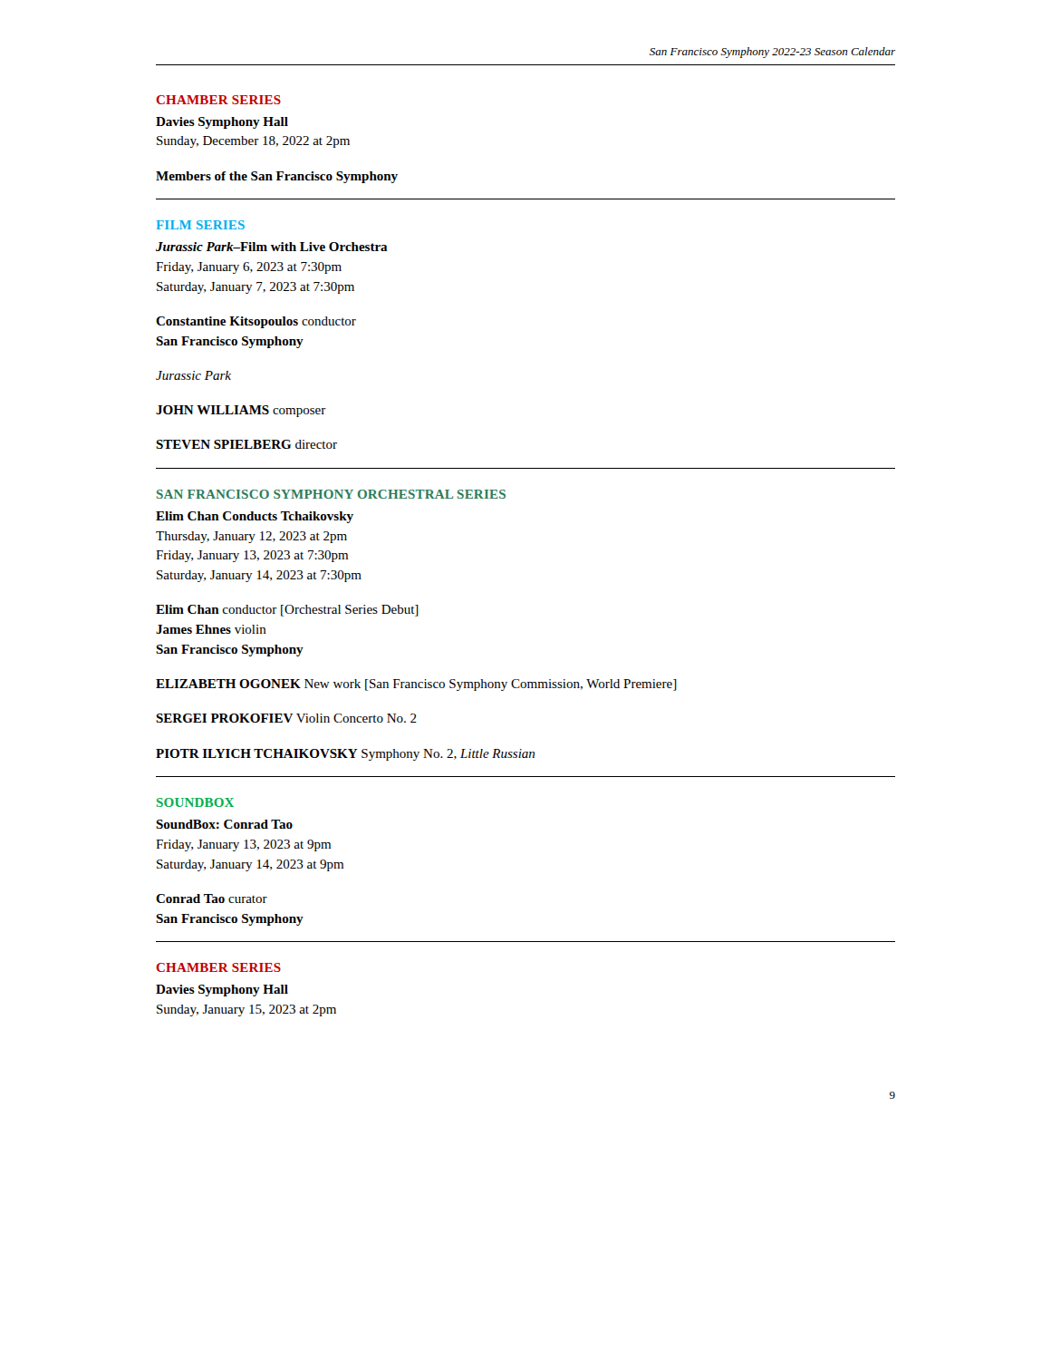San Francisco Symphony 2022-23 Season Calendar
CHAMBER SERIES
Davies Symphony Hall
Sunday, December 18, 2022 at 2pm
Members of the San Francisco Symphony
FILM SERIES
Jurassic Park–Film with Live Orchestra
Friday, January 6, 2023 at 7:30pm
Saturday, January 7, 2023 at 7:30pm
Constantine Kitsopoulos conductor
San Francisco Symphony
Jurassic Park
JOHN WILLIAMS composer
STEVEN SPIELBERG director
SAN FRANCISCO SYMPHONY ORCHESTRAL SERIES
Elim Chan Conducts Tchaikovsky
Thursday, January 12, 2023 at 2pm
Friday, January 13, 2023 at 7:30pm
Saturday, January 14, 2023 at 7:30pm
Elim Chan conductor [Orchestral Series Debut]
James Ehnes violin
San Francisco Symphony
ELIZABETH OGONEK New work [San Francisco Symphony Commission, World Premiere]
SERGEI PROKOFIEV Violin Concerto No. 2
PIOTR ILYICH TCHAIKOVSKY Symphony No. 2, Little Russian
SOUNDBOX
SoundBox: Conrad Tao
Friday, January 13, 2023 at 9pm
Saturday, January 14, 2023 at 9pm
Conrad Tao curator
San Francisco Symphony
CHAMBER SERIES
Davies Symphony Hall
Sunday, January 15, 2023 at 2pm
9